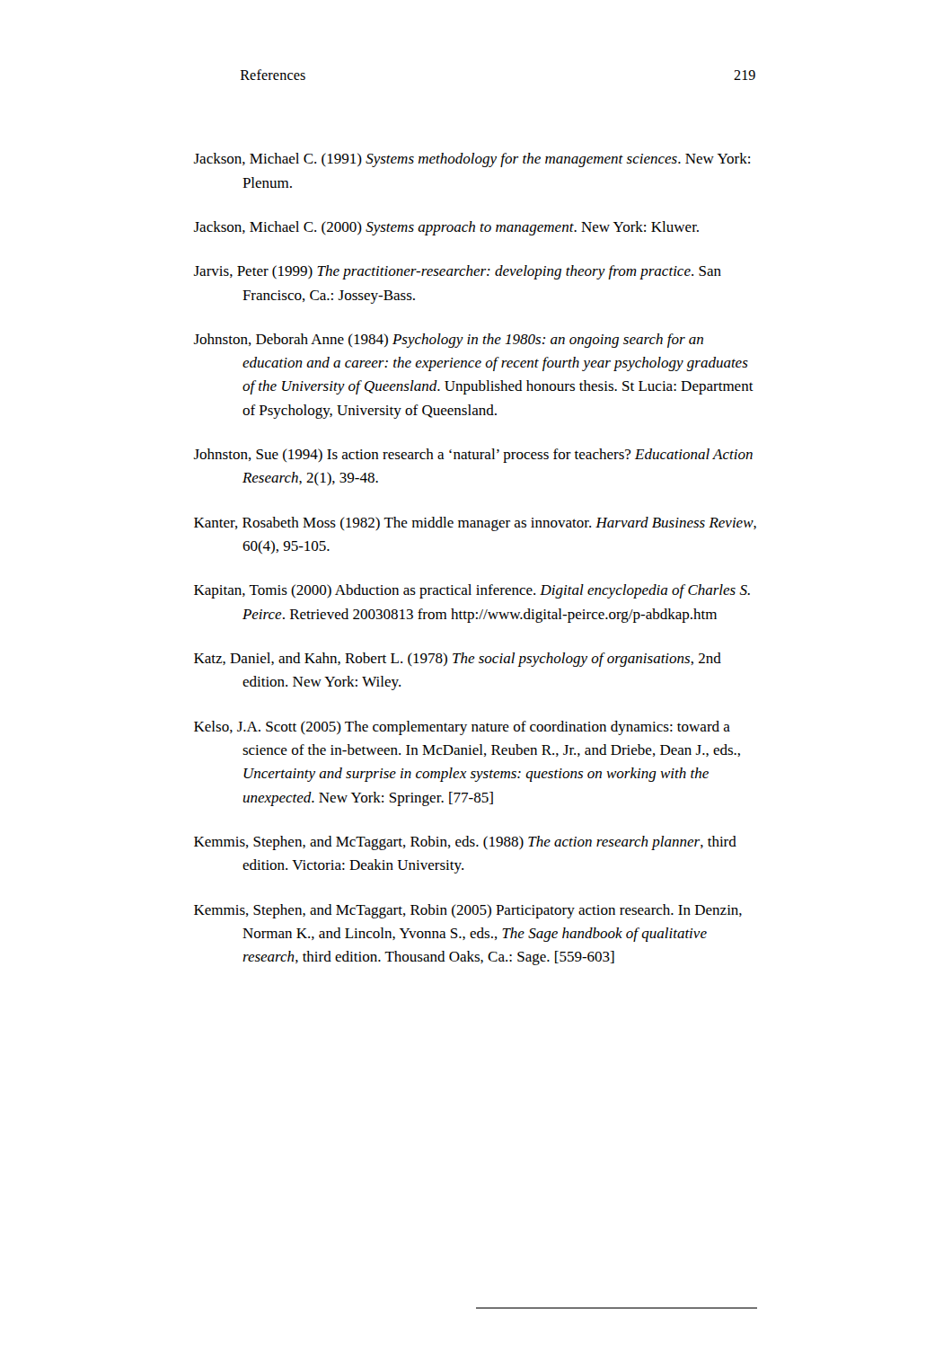References 219
Jackson, Michael C. (1991) Systems methodology for the management sciences. New York: Plenum.
Jackson, Michael C. (2000) Systems approach to management. New York: Kluwer.
Jarvis, Peter (1999) The practitioner-researcher: developing theory from practice. San Francisco, Ca.: Jossey-Bass.
Johnston, Deborah Anne (1984) Psychology in the 1980s: an ongoing search for an education and a career: the experience of recent fourth year psychology graduates of the University of Queensland. Unpublished honours thesis. St Lucia: Department of Psychology, University of Queensland.
Johnston, Sue (1994) Is action research a ‘natural’ process for teachers? Educational Action Research, 2(1), 39-48.
Kanter, Rosabeth Moss (1982) The middle manager as innovator. Harvard Business Review, 60(4), 95-105.
Kapitan, Tomis (2000) Abduction as practical inference. Digital encyclopedia of Charles S. Peirce. Retrieved 20030813 from http://www.digital-peirce.org/p-abdkap.htm
Katz, Daniel, and Kahn, Robert L. (1978) The social psychology of organisations, 2nd edition. New York: Wiley.
Kelso, J.A. Scott (2005) The complementary nature of coordination dynamics: toward a science of the in-between. In McDaniel, Reuben R., Jr., and Driebe, Dean J., eds., Uncertainty and surprise in complex systems: questions on working with the unexpected. New York: Springer. [77-85]
Kemmis, Stephen, and McTaggart, Robin, eds. (1988) The action research planner, third edition. Victoria: Deakin University.
Kemmis, Stephen, and McTaggart, Robin (2005) Participatory action research. In Denzin, Norman K., and Lincoln, Yvonna S., eds., The Sage handbook of qualitative research, third edition. Thousand Oaks, Ca.: Sage. [559-603]